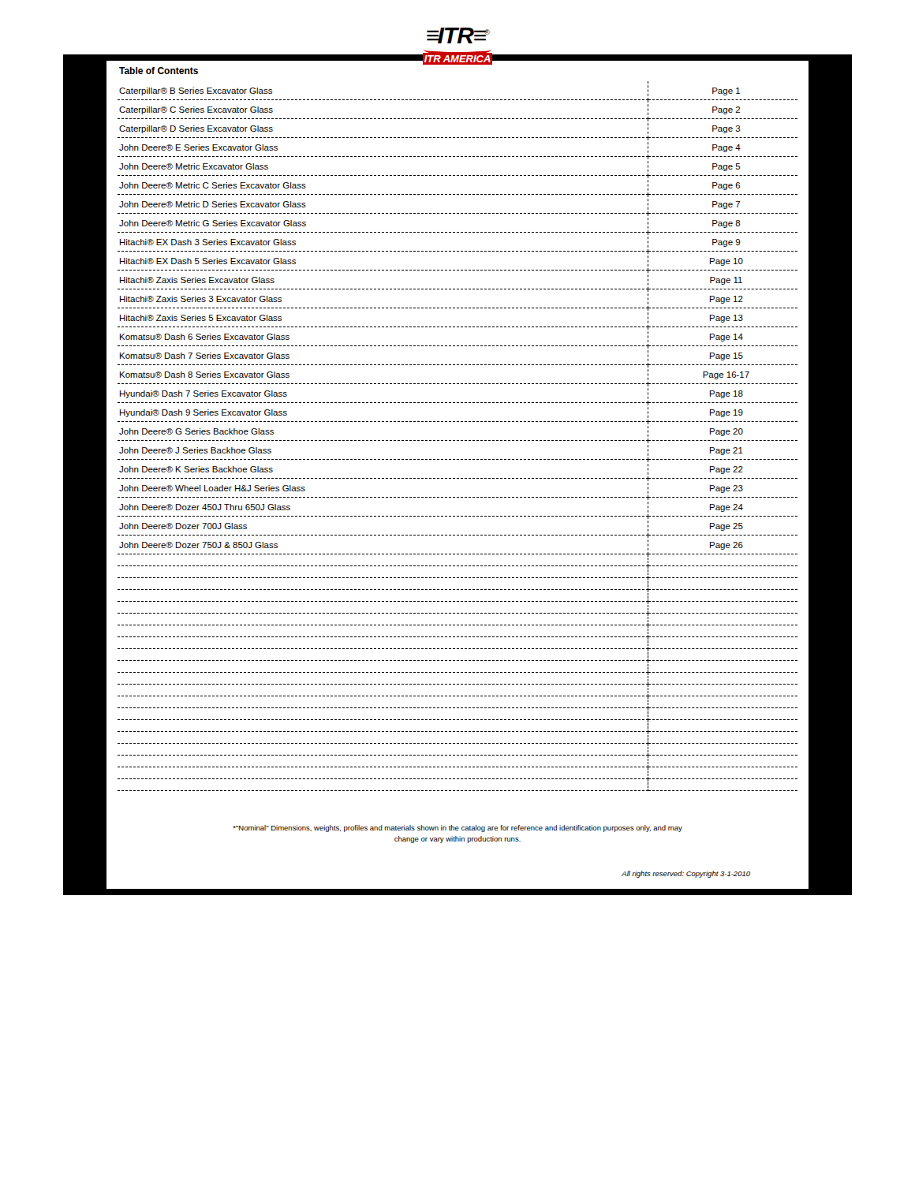≡ITR≡®
ITR AMERICA
Table of Contents
| Caterpillar® B Series Excavator Glass | Page 1 |
| Caterpillar® C Series Excavator Glass | Page 2 |
| Caterpillar® D Series Excavator Glass | Page 3 |
| John Deere® E Series Excavator Glass | Page 4 |
| John Deere® Metric Excavator Glass | Page 5 |
| John Deere® Metric C Series Excavator Glass | Page 6 |
| John Deere® Metric D Series Excavator Glass | Page 7 |
| John Deere® Metric G Series Excavator Glass | Page 8 |
| Hitachi® EX Dash 3 Series Excavator Glass | Page 9 |
| Hitachi® EX Dash 5 Series Excavator Glass | Page 10 |
| Hitachi® Zaxis Series Excavator Glass | Page 11 |
| Hitachi® Zaxis Series 3 Excavator Glass | Page 12 |
| Hitachi® Zaxis Series 5 Excavator Glass | Page 13 |
| Komatsu® Dash 6 Series Excavator Glass | Page 14 |
| Komatsu® Dash 7 Series Excavator Glass | Page 15 |
| Komatsu® Dash 8 Series Excavator Glass | Page 16-17 |
| Hyundai® Dash 7 Series Excavator Glass | Page 18 |
| Hyundai® Dash 9 Series Excavator Glass | Page 19 |
| John Deere® G Series Backhoe Glass | Page 20 |
| John Deere® J Series Backhoe Glass | Page 21 |
| John Deere® K Series Backhoe Glass | Page 22 |
| John Deere® Wheel Loader H&J Series Glass | Page 23 |
| John Deere® Dozer 450J Thru 650J Glass | Page 24 |
| John Deere® Dozer 700J Glass | Page 25 |
| John Deere® Dozer 750J & 850J Glass | Page 26 |
*"Nominal" Dimensions, weights, profiles and materials shown in the catalog are for reference and identification purposes only, and may
change or vary within production runs.
All rights reserved: Copyright 3-1-2010